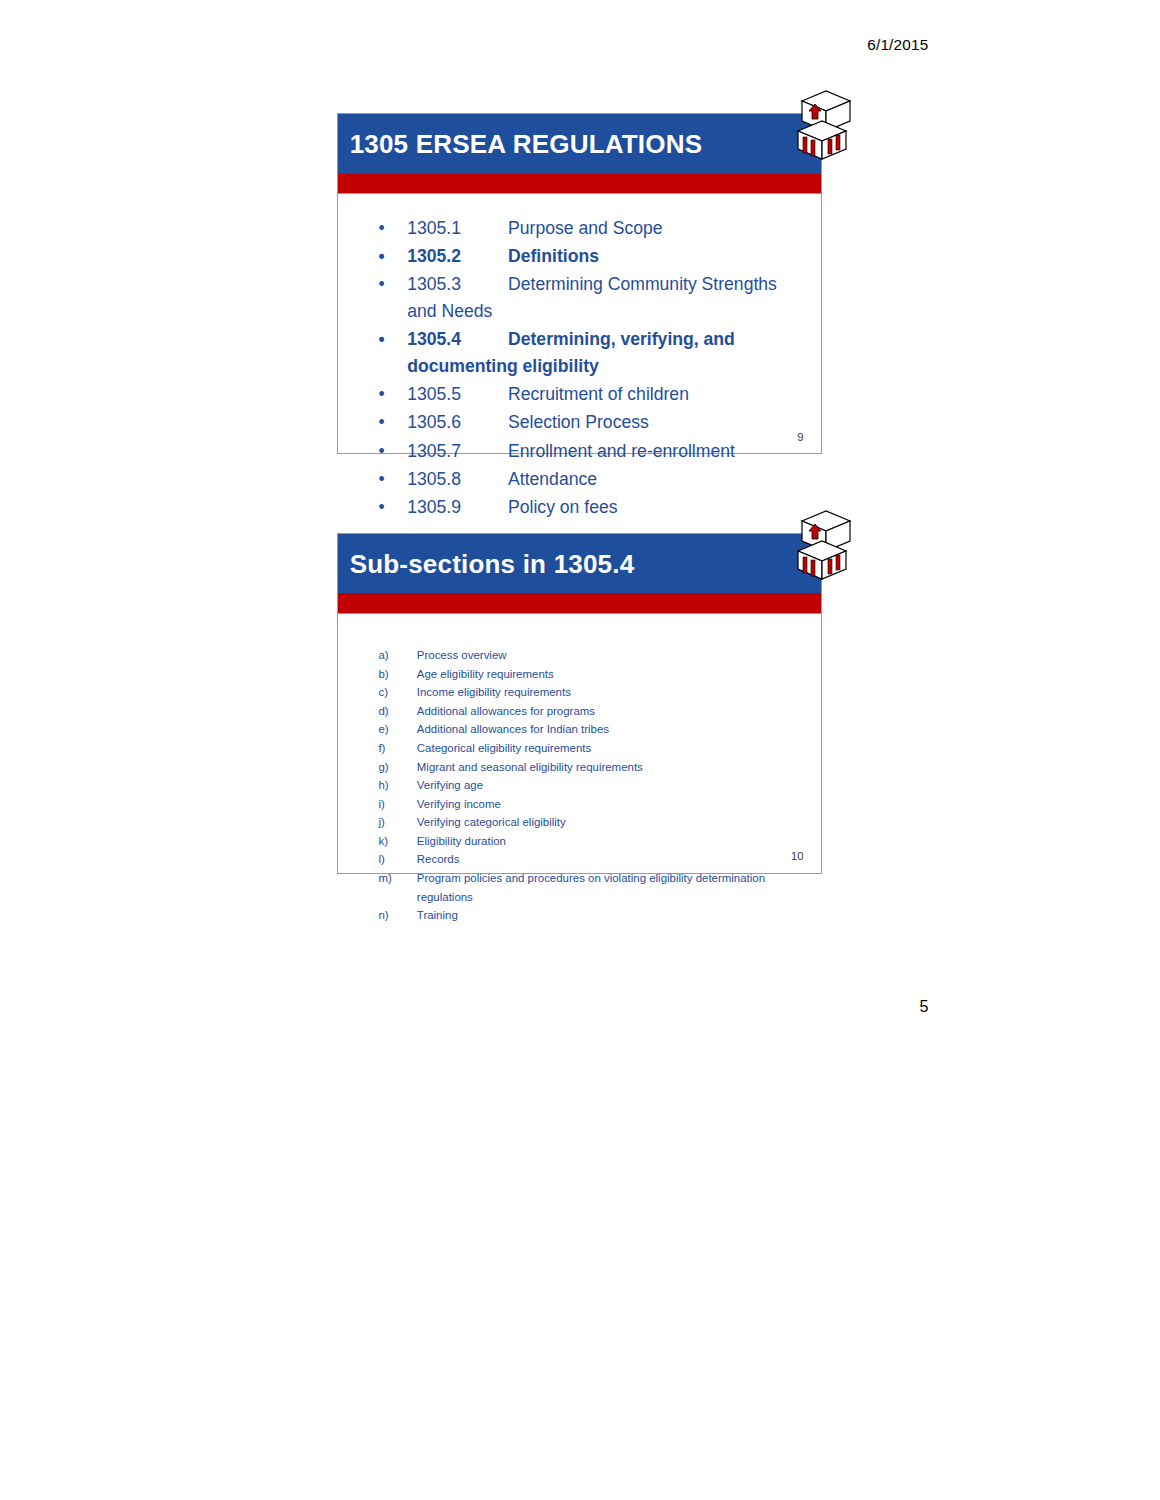6/1/2015
1305 ERSEA REGULATIONS
1305.1 Purpose and Scope
1305.2 Definitions
1305.3 Determining Community Strengths and Needs
1305.4 Determining, verifying, and documenting eligibility
1305.5 Recruitment of children
1305.6 Selection Process
1305.7 Enrollment and re-enrollment
1305.8 Attendance
1305.9 Policy on fees
9
Sub-sections in 1305.4
a) Process overview
b) Age eligibility requirements
c) Income eligibility requirements
d) Additional allowances for programs
e) Additional allowances for Indian tribes
f) Categorical eligibility requirements
g) Migrant and seasonal eligibility requirements
h) Verifying age
i) Verifying income
j) Verifying categorical eligibility
k) Eligibility duration
l) Records
m) Program policies and procedures on violating eligibility determination regulations
n) Training
10
5